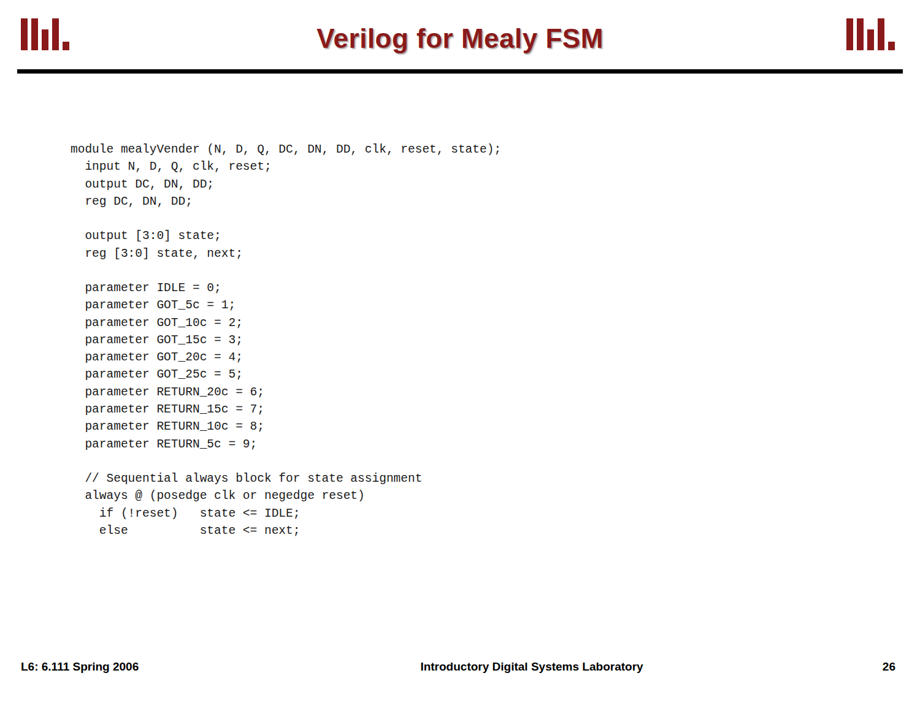Verilog for Mealy FSM
module mealyVender (N, D, Q, DC, DN, DD, clk, reset, state);
  input N, D, Q, clk, reset;
  output DC, DN, DD;
  reg DC, DN, DD;

  output [3:0] state;
  reg [3:0] state, next;

  parameter IDLE = 0;
  parameter GOT_5c = 1;
  parameter GOT_10c = 2;
  parameter GOT_15c = 3;
  parameter GOT_20c = 4;
  parameter GOT_25c = 5;
  parameter RETURN_20c = 6;
  parameter RETURN_15c = 7;
  parameter RETURN_10c = 8;
  parameter RETURN_5c = 9;

  // Sequential always block for state assignment
  always @ (posedge clk or negedge reset)
    if (!reset)   state <= IDLE;
    else          state <= next;
L6: 6.111 Spring 2006
Introductory Digital Systems Laboratory
26